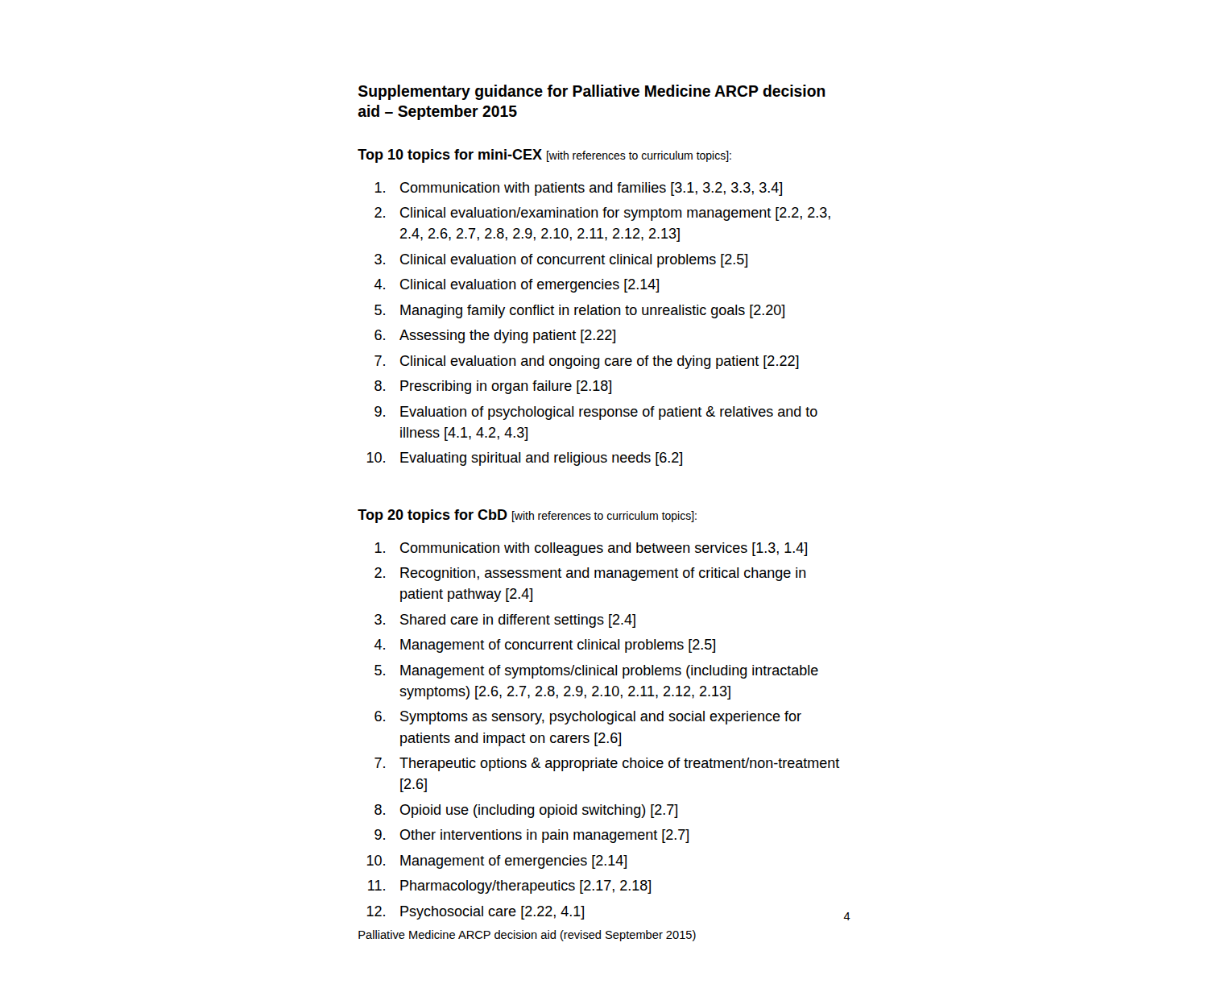Supplementary guidance for Palliative Medicine ARCP decision aid – September 2015
Top 10 topics for mini-CEX [with references to curriculum topics]:
Communication with patients and families [3.1, 3.2, 3.3, 3.4]
Clinical evaluation/examination for symptom management [2.2, 2.3, 2.4, 2.6, 2.7, 2.8, 2.9, 2.10, 2.11, 2.12, 2.13]
Clinical evaluation of concurrent clinical problems [2.5]
Clinical evaluation of emergencies [2.14]
Managing family conflict in relation to unrealistic goals [2.20]
Assessing the dying patient [2.22]
Clinical evaluation and ongoing care of the dying patient [2.22]
Prescribing in organ failure [2.18]
Evaluation of psychological response of patient & relatives and to illness [4.1, 4.2, 4.3]
Evaluating spiritual and religious needs [6.2]
Top 20 topics for CbD [with references to curriculum topics]:
Communication with colleagues and between services [1.3, 1.4]
Recognition, assessment and management of critical change in patient pathway [2.4]
Shared care in different settings [2.4]
Management of concurrent clinical problems [2.5]
Management of symptoms/clinical problems (including intractable symptoms) [2.6, 2.7, 2.8, 2.9, 2.10, 2.11, 2.12, 2.13]
Symptoms as sensory, psychological and social experience for patients and impact on carers [2.6]
Therapeutic options & appropriate choice of treatment/non-treatment [2.6]
Opioid use (including opioid switching) [2.7]
Other interventions in pain management [2.7]
Management of emergencies [2.14]
Pharmacology/therapeutics [2.17, 2.18]
Psychosocial care [2.22, 4.1]
4 Palliative Medicine ARCP decision aid (revised September 2015)